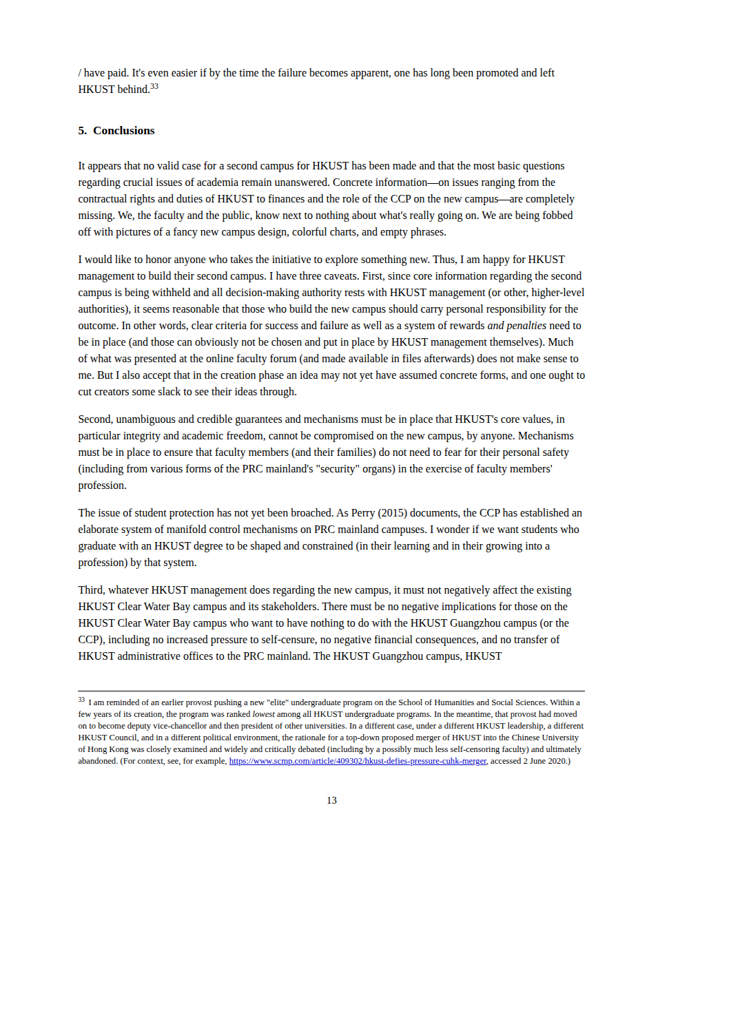/ have paid. It's even easier if by the time the failure becomes apparent, one has long been promoted and left HKUST behind.33
5. Conclusions
It appears that no valid case for a second campus for HKUST has been made and that the most basic questions regarding crucial issues of academia remain unanswered. Concrete information—on issues ranging from the contractual rights and duties of HKUST to finances and the role of the CCP on the new campus—are completely missing. We, the faculty and the public, know next to nothing about what's really going on. We are being fobbed off with pictures of a fancy new campus design, colorful charts, and empty phrases.
I would like to honor anyone who takes the initiative to explore something new. Thus, I am happy for HKUST management to build their second campus. I have three caveats. First, since core information regarding the second campus is being withheld and all decision-making authority rests with HKUST management (or other, higher-level authorities), it seems reasonable that those who build the new campus should carry personal responsibility for the outcome. In other words, clear criteria for success and failure as well as a system of rewards and penalties need to be in place (and those can obviously not be chosen and put in place by HKUST management themselves). Much of what was presented at the online faculty forum (and made available in files afterwards) does not make sense to me. But I also accept that in the creation phase an idea may not yet have assumed concrete forms, and one ought to cut creators some slack to see their ideas through.
Second, unambiguous and credible guarantees and mechanisms must be in place that HKUST's core values, in particular integrity and academic freedom, cannot be compromised on the new campus, by anyone. Mechanisms must be in place to ensure that faculty members (and their families) do not need to fear for their personal safety (including from various forms of the PRC mainland's "security" organs) in the exercise of faculty members' profession.
The issue of student protection has not yet been broached. As Perry (2015) documents, the CCP has established an elaborate system of manifold control mechanisms on PRC mainland campuses. I wonder if we want students who graduate with an HKUST degree to be shaped and constrained (in their learning and in their growing into a profession) by that system.
Third, whatever HKUST management does regarding the new campus, it must not negatively affect the existing HKUST Clear Water Bay campus and its stakeholders. There must be no negative implications for those on the HKUST Clear Water Bay campus who want to have nothing to do with the HKUST Guangzhou campus (or the CCP), including no increased pressure to self-censure, no negative financial consequences, and no transfer of HKUST administrative offices to the PRC mainland. The HKUST Guangzhou campus, HKUST
33 I am reminded of an earlier provost pushing a new "elite" undergraduate program on the School of Humanities and Social Sciences. Within a few years of its creation, the program was ranked lowest among all HKUST undergraduate programs. In the meantime, that provost had moved on to become deputy vice-chancellor and then president of other universities. In a different case, under a different HKUST leadership, a different HKUST Council, and in a different political environment, the rationale for a top-down proposed merger of HKUST into the Chinese University of Hong Kong was closely examined and widely and critically debated (including by a possibly much less self-censoring faculty) and ultimately abandoned. (For context, see, for example, https://www.scmp.com/article/409302/hkust-defies-pressure-cuhk-merger, accessed 2 June 2020.)
13